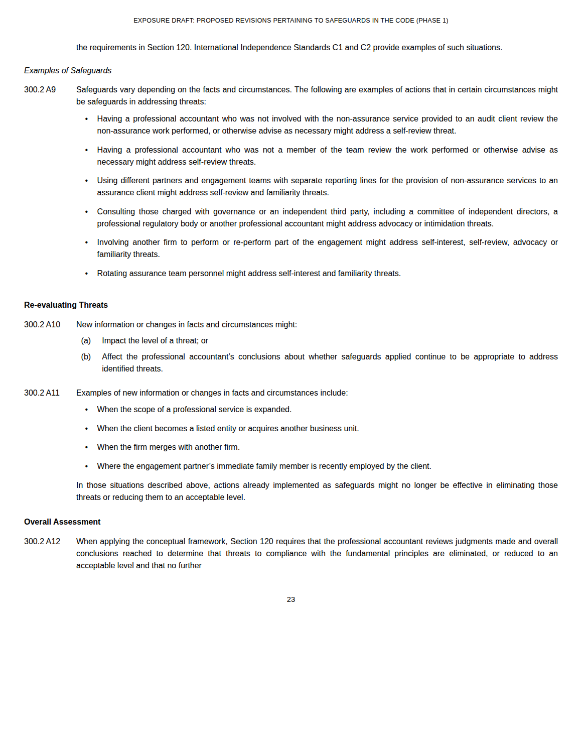EXPOSURE DRAFT: PROPOSED REVISIONS PERTAINING TO SAFEGUARDS IN THE CODE (PHASE 1)
the requirements in Section 120. International Independence Standards C1 and C2 provide examples of such situations.
Examples of Safeguards
300.2 A9
Safeguards vary depending on the facts and circumstances. The following are examples of actions that in certain circumstances might be safeguards in addressing threats:
Having a professional accountant who was not involved with the non-assurance service provided to an audit client review the non-assurance work performed, or otherwise advise as necessary might address a self-review threat.
Having a professional accountant who was not a member of the team review the work performed or otherwise advise as necessary might address self-review threats.
Using different partners and engagement teams with separate reporting lines for the provision of non-assurance services to an assurance client might address self-review and familiarity threats.
Consulting those charged with governance or an independent third party, including a committee of independent directors, a professional regulatory body or another professional accountant might address advocacy or intimidation threats.
Involving another firm to perform or re-perform part of the engagement might address self-interest, self-review, advocacy or familiarity threats.
Rotating assurance team personnel might address self-interest and familiarity threats.
Re-evaluating Threats
300.2 A10
New information or changes in facts and circumstances might:
(a) Impact the level of a threat; or
(b) Affect the professional accountant’s conclusions about whether safeguards applied continue to be appropriate to address identified threats.
300.2 A11
Examples of new information or changes in facts and circumstances include:
When the scope of a professional service is expanded.
When the client becomes a listed entity or acquires another business unit.
When the firm merges with another firm.
Where the engagement partner’s immediate family member is recently employed by the client.
In those situations described above, actions already implemented as safeguards might no longer be effective in eliminating those threats or reducing them to an acceptable level.
Overall Assessment
300.2 A12
When applying the conceptual framework, Section 120 requires that the professional accountant reviews judgments made and overall conclusions reached to determine that threats to compliance with the fundamental principles are eliminated, or reduced to an acceptable level and that no further
23